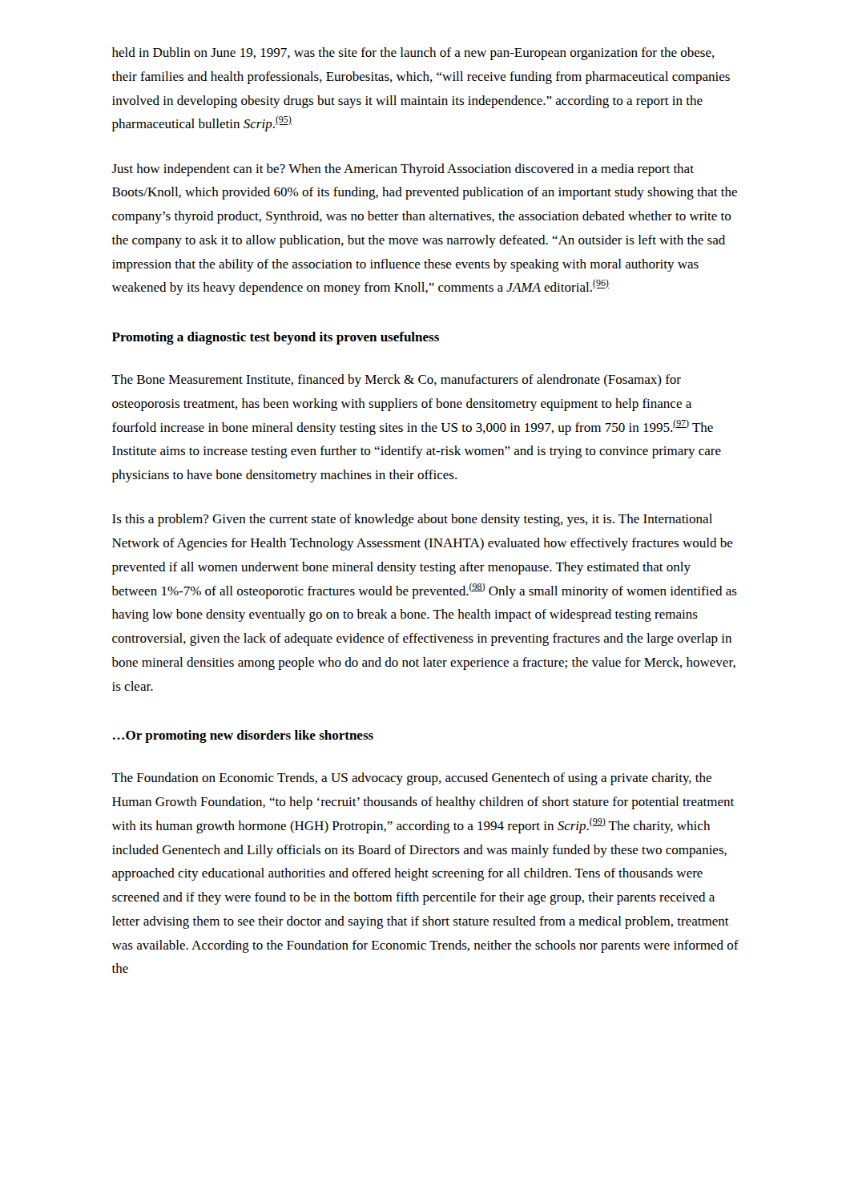held in Dublin on June 19, 1997, was the site for the launch of a new pan-European organization for the obese, their families and health professionals, Eurobesitas, which, “will receive funding from pharmaceutical companies involved in developing obesity drugs but says it will maintain its independence.” according to a report in the pharmaceutical bulletin Scrip.(95)
Just how independent can it be? When the American Thyroid Association discovered in a media report that Boots/Knoll, which provided 60% of its funding, had prevented publication of an important study showing that the company’s thyroid product, Synthroid, was no better than alternatives, the association debated whether to write to the company to ask it to allow publication, but the move was narrowly defeated. “An outsider is left with the sad impression that the ability of the association to influence these events by speaking with moral authority was weakened by its heavy dependence on money from Knoll,” comments a JAMA editorial.(96)
Promoting a diagnostic test beyond its proven usefulness
The Bone Measurement Institute, financed by Merck & Co, manufacturers of alendronate (Fosamax) for osteoporosis treatment, has been working with suppliers of bone densitometry equipment to help finance a fourfold increase in bone mineral density testing sites in the US to 3,000 in 1997, up from 750 in 1995.(97) The Institute aims to increase testing even further to “identify at-risk women” and is trying to convince primary care physicians to have bone densitometry machines in their offices.
Is this a problem? Given the current state of knowledge about bone density testing, yes, it is. The International Network of Agencies for Health Technology Assessment (INAHTA) evaluated how effectively fractures would be prevented if all women underwent bone mineral density testing after menopause. They estimated that only between 1%-7% of all osteoporotic fractures would be prevented.(98) Only a small minority of women identified as having low bone density eventually go on to break a bone. The health impact of widespread testing remains controversial, given the lack of adequate evidence of effectiveness in preventing fractures and the large overlap in bone mineral densities among people who do and do not later experience a fracture; the value for Merck, however, is clear.
…Or promoting new disorders like shortness
The Foundation on Economic Trends, a US advocacy group, accused Genentech of using a private charity, the Human Growth Foundation, “to help ‘recruit’ thousands of healthy children of short stature for potential treatment with its human growth hormone (HGH) Protropin,” according to a 1994 report in Scrip.(99) The charity, which included Genentech and Lilly officials on its Board of Directors and was mainly funded by these two companies, approached city educational authorities and offered height screening for all children. Tens of thousands were screened and if they were found to be in the bottom fifth percentile for their age group, their parents received a letter advising them to see their doctor and saying that if short stature resulted from a medical problem, treatment was available. According to the Foundation for Economic Trends, neither the schools nor parents were informed of the